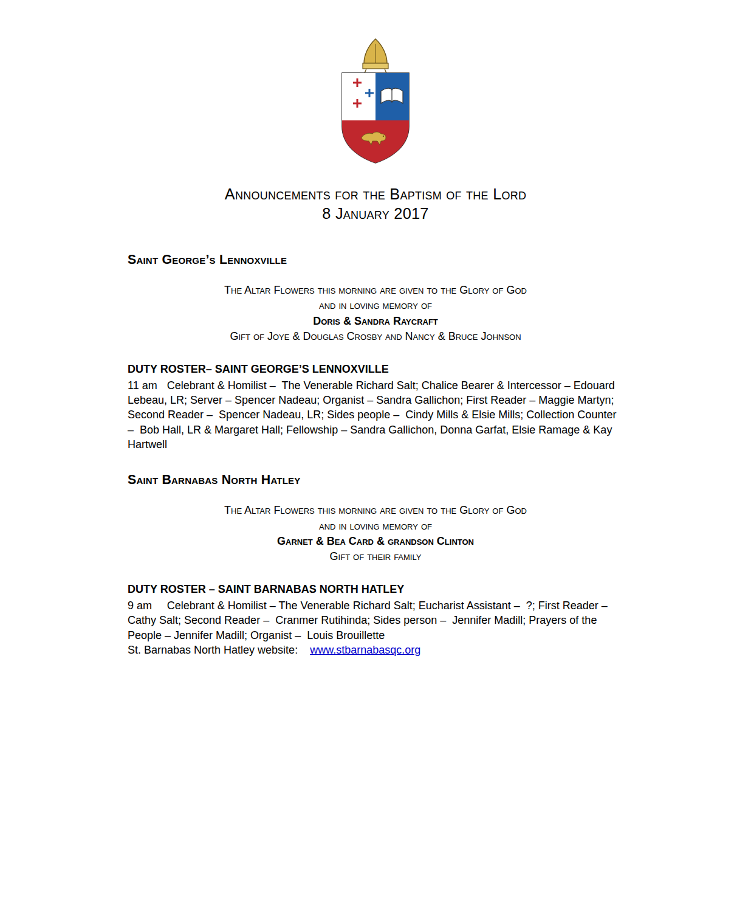Announcements for the Baptism of the Lord
8 January 2017
Saint George’s Lennoxville
The Altar Flowers this morning are given to the Glory of God
and in loving memory of
Doris & Sandra Raycraft
Gift of Joye & Douglas Crosby and Nancy & Bruce Johnson
Duty Roster– Saint George’s Lennoxville
11 am Celebrant & Homilist – The Venerable Richard Salt; Chalice Bearer & Intercessor – Edouard Lebeau, LR; Server – Spencer Nadeau; Organist – Sandra Gallichon; First Reader – Maggie Martyn; Second Reader – Spencer Nadeau, LR; Sides people – Cindy Mills & Elsie Mills; Collection Counter – Bob Hall, LR & Margaret Hall; Fellowship – Sandra Gallichon, Donna Garfat, Elsie Ramage & Kay Hartwell
Saint Barnabas North Hatley
The Altar Flowers this morning are given to the Glory of God
and in loving memory of
Garnet & Bea Card & grandson Clinton
Gift of their family
Duty Roster – Saint Barnabas North Hatley
9 am Celebrant & Homilist – The Venerable Richard Salt; Eucharist Assistant – ?; First Reader – Cathy Salt; Second Reader – Cranmer Rutihinda; Sides person – Jennifer Madill; Prayers of the People – Jennifer Madill; Organist – Louis Brouillette
St. Barnabas North Hatley website: www.stbarnabasqc.org